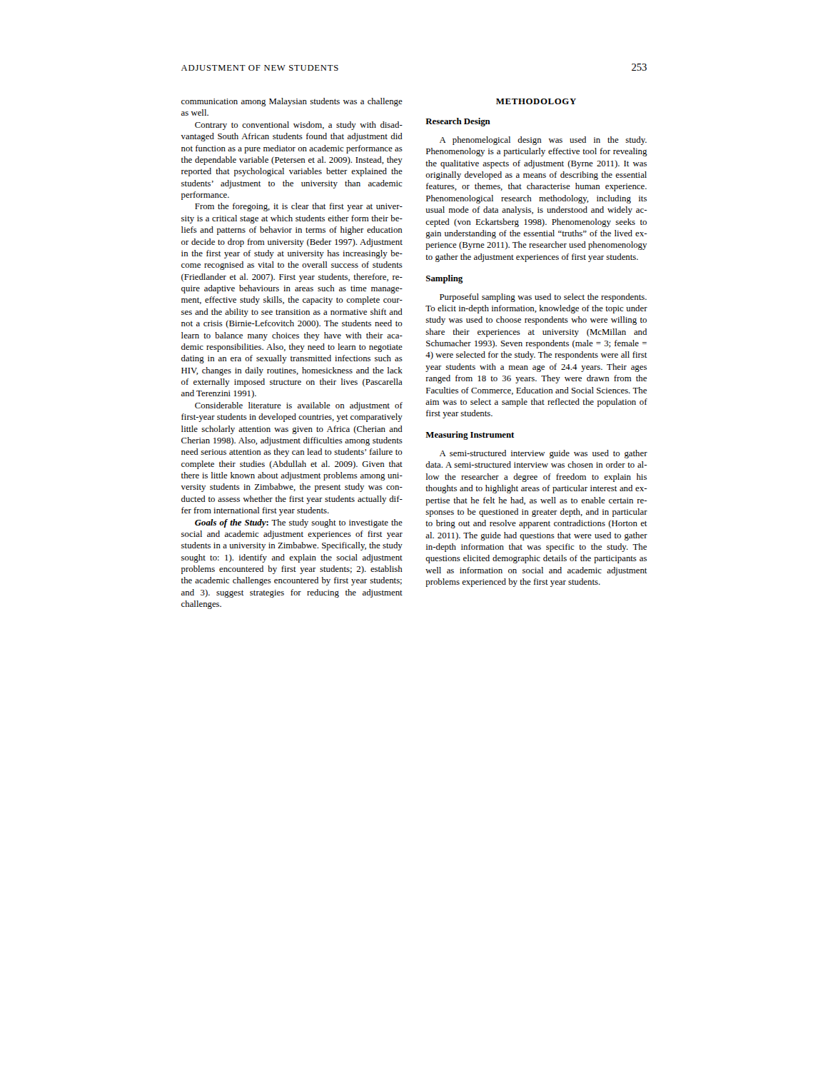Adjustment of New Students 253
communication among Malaysian students was a challenge as well.
Contrary to conventional wisdom, a study with disadvantaged South African students found that adjustment did not function as a pure mediator on academic performance as the dependable variable (Petersen et al. 2009). Instead, they reported that psychological variables better explained the students’ adjustment to the university than academic performance.
From the foregoing, it is clear that first year at university is a critical stage at which students either form their beliefs and patterns of behavior in terms of higher education or decide to drop from university (Beder 1997). Adjustment in the first year of study at university has increasingly become recognised as vital to the overall success of students (Friedlander et al. 2007). First year students, therefore, require adaptive behaviours in areas such as time management, effective study skills, the capacity to complete courses and the ability to see transition as a normative shift and not a crisis (Birnie-Lefcovitch 2000). The students need to learn to balance many choices they have with their academic responsibilities. Also, they need to learn to negotiate dating in an era of sexually transmitted infections such as HIV, changes in daily routines, homesickness and the lack of externally imposed structure on their lives (Pascarella and Terenzini 1991).
Considerable literature is available on adjustment of first-year students in developed countries, yet comparatively little scholarly attention was given to Africa (Cherian and Cherian 1998). Also, adjustment difficulties among students need serious attention as they can lead to students’ failure to complete their studies (Abdullah et al. 2009). Given that there is little known about adjustment problems among university students in Zimbabwe, the present study was conducted to assess whether the first year students actually differ from international first year students.
Goals of the Study: The study sought to investigate the social and academic adjustment experiences of first year students in a university in Zimbabwe. Specifically, the study sought to: 1). identify and explain the social adjustment problems encountered by first year students; 2). establish the academic challenges encountered by first year students; and 3). suggest strategies for reducing the adjustment challenges.
Methodology
Research Design
A phenomelogical design was used in the study. Phenomenology is a particularly effective tool for revealing the qualitative aspects of adjustment (Byrne 2011). It was originally developed as a means of describing the essential features, or themes, that characterise human experience. Phenomenological research methodology, including its usual mode of data analysis, is understood and widely accepted (von Eckartsberg 1998). Phenomenology seeks to gain understanding of the essential “truths” of the lived experience (Byrne 2011). The researcher used phenomenology to gather the adjustment experiences of first year students.
Sampling
Purposeful sampling was used to select the respondents. To elicit in-depth information, knowledge of the topic under study was used to choose respondents who were willing to share their experiences at university (McMillan and Schumacher 1993). Seven respondents (male = 3; female = 4) were selected for the study. The respondents were all first year students with a mean age of 24.4 years. Their ages ranged from 18 to 36 years. They were drawn from the Faculties of Commerce, Education and Social Sciences. The aim was to select a sample that reflected the population of first year students.
Measuring Instrument
A semi-structured interview guide was used to gather data. A semi-structured interview was chosen in order to allow the researcher a degree of freedom to explain his thoughts and to highlight areas of particular interest and expertise that he felt he had, as well as to enable certain responses to be questioned in greater depth, and in particular to bring out and resolve apparent contradictions (Horton et al. 2011). The guide had questions that were used to gather in-depth information that was specific to the study. The questions elicited demographic details of the participants as well as information on social and academic adjustment problems experienced by the first year students.